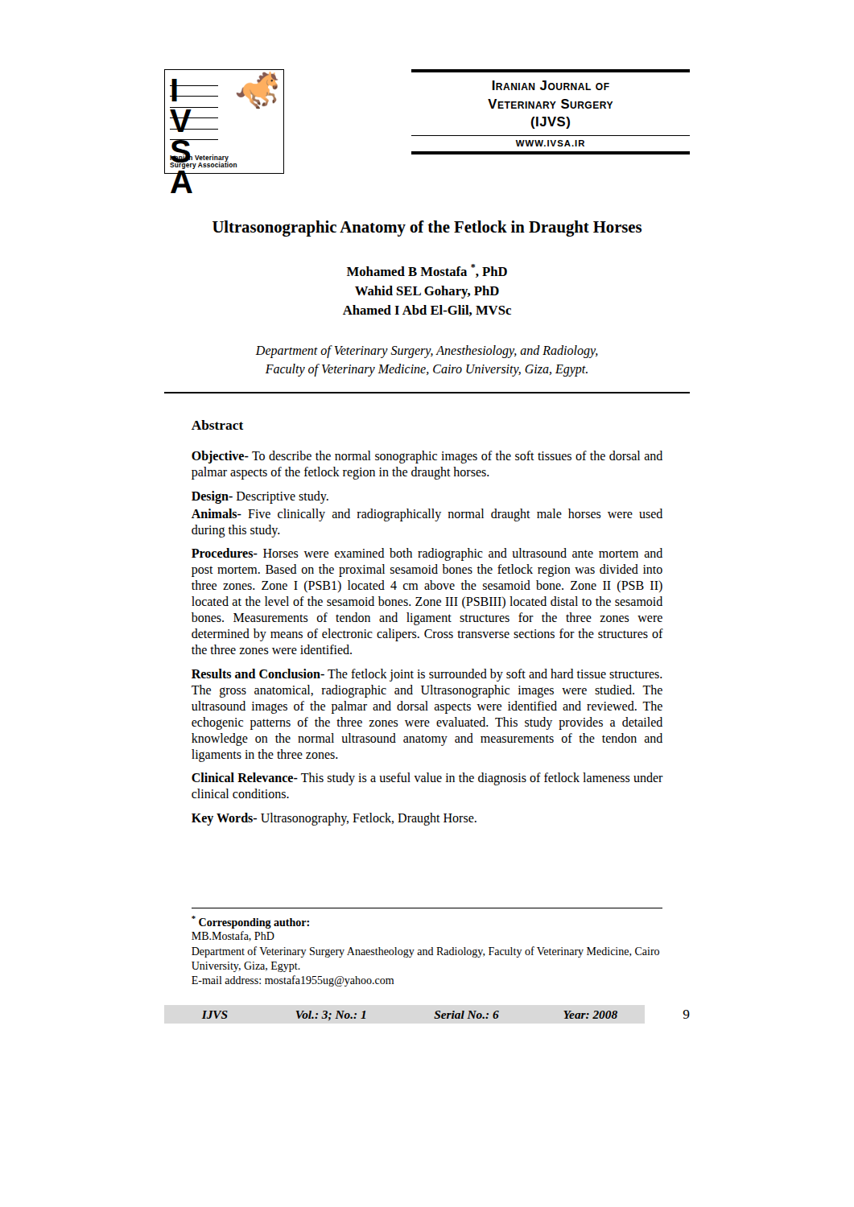🐎
I
V
S
A
Iranian Veterinary
Surgery Association
Iranian Journal of
Veterinary Surgery
(IJVS)
WWW.IVSA.IR
Ultrasonographic Anatomy of the Fetlock in Draught Horses
Mohamed B Mostafa *, PhD
Wahid SEL Gohary, PhD
Ahamed I Abd El-Glil, MVSc
Department of Veterinary Surgery, Anesthesiology, and Radiology,
Faculty of Veterinary Medicine, Cairo University, Giza, Egypt.
Abstract
Objective- To describe the normal sonographic images of the soft tissues of the dorsal and palmar aspects of the fetlock region in the draught horses.
Design- Descriptive study.
Animals- Five clinically and radiographically normal draught male horses were used during this study.
Procedures- Horses were examined both radiographic and ultrasound ante mortem and post mortem. Based on the proximal sesamoid bones the fetlock region was divided into three zones. Zone I (PSB1) located 4 cm above the sesamoid bone. Zone II (PSB II) located at the level of the sesamoid bones. Zone III (PSBIII) located distal to the sesamoid bones. Measurements of tendon and ligament structures for the three zones were determined by means of electronic calipers. Cross transverse sections for the structures of the three zones were identified.
Results and Conclusion- The fetlock joint is surrounded by soft and hard tissue structures. The gross anatomical, radiographic and Ultrasonographic images were studied. The ultrasound images of the palmar and dorsal aspects were identified and reviewed. The echogenic patterns of the three zones were evaluated. This study provides a detailed knowledge on the normal ultrasound anatomy and measurements of the tendon and ligaments in the three zones.
Clinical Relevance- This study is a useful value in the diagnosis of fetlock lameness under clinical conditions.
Key Words- Ultrasonography, Fetlock, Draught Horse.
* Corresponding author:
MB.Mostafa, PhD
Department of Veterinary Surgery Anaestheology and Radiology, Faculty of Veterinary Medicine, Cairo University, Giza, Egypt.
E-mail address: mostafa1955ug@yahoo.com
IJVS Vol.: 3; No.: 1 Serial No.: 6 Year: 2008
9